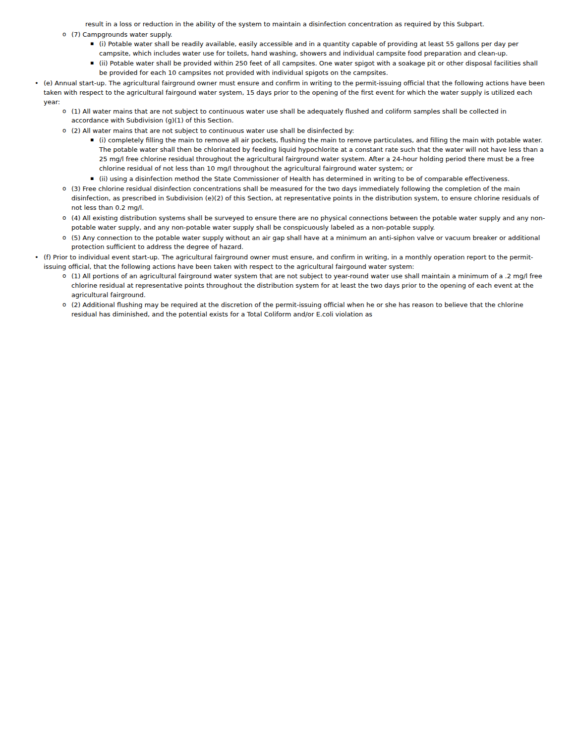result in a loss or reduction in the ability of the system to maintain a disinfection concentration as required by this Subpart.
(7) Campgrounds water supply.
(i) Potable water shall be readily available, easily accessible and in a quantity capable of providing at least 55 gallons per day per campsite, which includes water use for toilets, hand washing, showers and individual campsite food preparation and clean-up.
(ii) Potable water shall be provided within 250 feet of all campsites. One water spigot with a soakage pit or other disposal facilities shall be provided for each 10 campsites not provided with individual spigots on the campsites.
(e) Annual start-up. The agricultural fairground owner must ensure and confirm in writing to the permit-issuing official that the following actions have been taken with respect to the agricultural fairgound water system, 15 days prior to the opening of the first event for which the water supply is utilized each year:
(1) All water mains that are not subject to continuous water use shall be adequately flushed and coliform samples shall be collected in accordance with Subdivision (g)(1) of this Section.
(2) All water mains that are not subject to continuous water use shall be disinfected by:
(i) completely filling the main to remove all air pockets, flushing the main to remove particulates, and filling the main with potable water. The potable water shall then be chlorinated by feeding liquid hypochlorite at a constant rate such that the water will not have less than a 25 mg/l free chlorine residual throughout the agricultural fairground water system. After a 24-hour holding period there must be a free chlorine residual of not less than 10 mg/l throughout the agricultural fairground water system; or
(ii) using a disinfection method the State Commissioner of Health has determined in writing to be of comparable effectiveness.
(3) Free chlorine residual disinfection concentrations shall be measured for the two days immediately following the completion of the main disinfection, as prescribed in Subdivision (e)(2) of this Section, at representative points in the distribution system, to ensure chlorine residuals of not less than 0.2 mg/l.
(4) All existing distribution systems shall be surveyed to ensure there are no physical connections between the potable water supply and any non-potable water supply, and any non-potable water supply shall be conspicuously labeled as a non-potable supply.
(5) Any connection to the potable water supply without an air gap shall have at a minimum an anti-siphon valve or vacuum breaker or additional protection sufficient to address the degree of hazard.
(f) Prior to individual event start-up. The agricultural fairground owner must ensure, and confirm in writing, in a monthly operation report to the permit-issuing official, that the following actions have been taken with respect to the agricultural fairgound water system:
(1) All portions of an agricultural fairground water system that are not subject to year-round water use shall maintain a minimum of a .2 mg/l free chlorine residual at representative points throughout the distribution system for at least the two days prior to the opening of each event at the agricultural fairground.
(2) Additional flushing may be required at the discretion of the permit-issuing official when he or she has reason to believe that the chlorine residual has diminished, and the potential exists for a Total Coliform and/or E.coli violation as